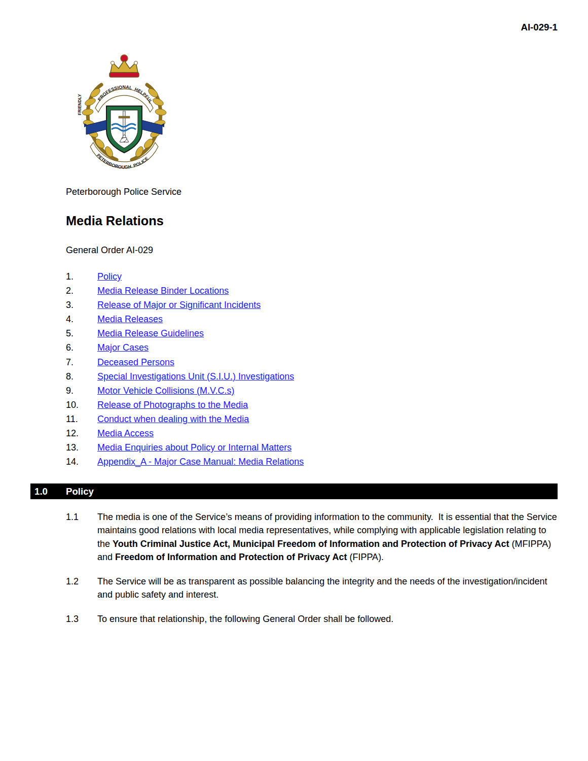AI-029-1
PROFESSIONAL HELPFUL PETERBOROUGH POLICE FRIENDLY
Peterborough Police Service
Media Relations
General Order AI-029
1. Policy
2. Media Release Binder Locations
3. Release of Major or Significant Incidents
4. Media Releases
5. Media Release Guidelines
6. Major Cases
7. Deceased Persons
8. Special Investigations Unit (S.I.U.) Investigations
9. Motor Vehicle Collisions (M.V.C.s)
10. Release of Photographs to the Media
11. Conduct when dealing with the Media
12. Media Access
13. Media Enquiries about Policy or Internal Matters
14. Appendix_A - Major Case Manual: Media Relations
1.0 Policy
1.1 The media is one of the Service’s means of providing information to the community. It is essential that the Service maintains good relations with local media representatives, while complying with applicable legislation relating to the Youth Criminal Justice Act, Municipal Freedom of Information and Protection of Privacy Act (MFIPPA) and Freedom of Information and Protection of Privacy Act (FIPPA).
1.2 The Service will be as transparent as possible balancing the integrity and the needs of the investigation/incident and public safety and interest.
1.3 To ensure that relationship, the following General Order shall be followed.